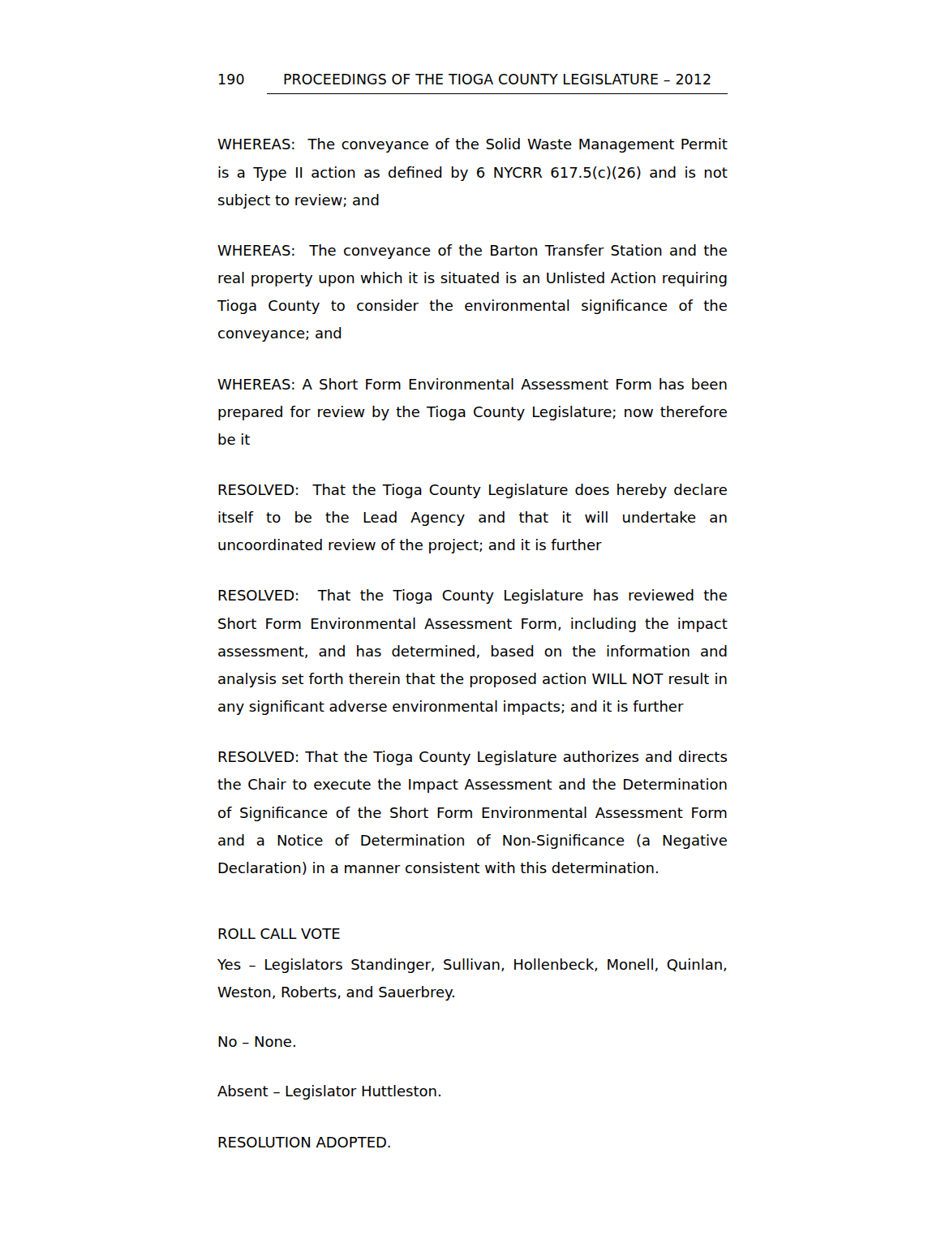190 PROCEEDINGS OF THE TIOGA COUNTY LEGISLATURE – 2012
WHEREAS: The conveyance of the Solid Waste Management Permit is a Type II action as defined by 6 NYCRR 617.5(c)(26) and is not subject to review; and
WHEREAS: The conveyance of the Barton Transfer Station and the real property upon which it is situated is an Unlisted Action requiring Tioga County to consider the environmental significance of the conveyance; and
WHEREAS: A Short Form Environmental Assessment Form has been prepared for review by the Tioga County Legislature; now therefore be it
RESOLVED: That the Tioga County Legislature does hereby declare itself to be the Lead Agency and that it will undertake an uncoordinated review of the project; and it is further
RESOLVED: That the Tioga County Legislature has reviewed the Short Form Environmental Assessment Form, including the impact assessment, and has determined, based on the information and analysis set forth therein that the proposed action WILL NOT result in any significant adverse environmental impacts; and it is further
RESOLVED: That the Tioga County Legislature authorizes and directs the Chair to execute the Impact Assessment and the Determination of Significance of the Short Form Environmental Assessment Form and a Notice of Determination of Non-Significance (a Negative Declaration) in a manner consistent with this determination.
ROLL CALL VOTE
Yes – Legislators Standinger, Sullivan, Hollenbeck, Monell, Quinlan, Weston, Roberts, and Sauerbrey.
No – None.
Absent – Legislator Huttleston.
RESOLUTION ADOPTED.